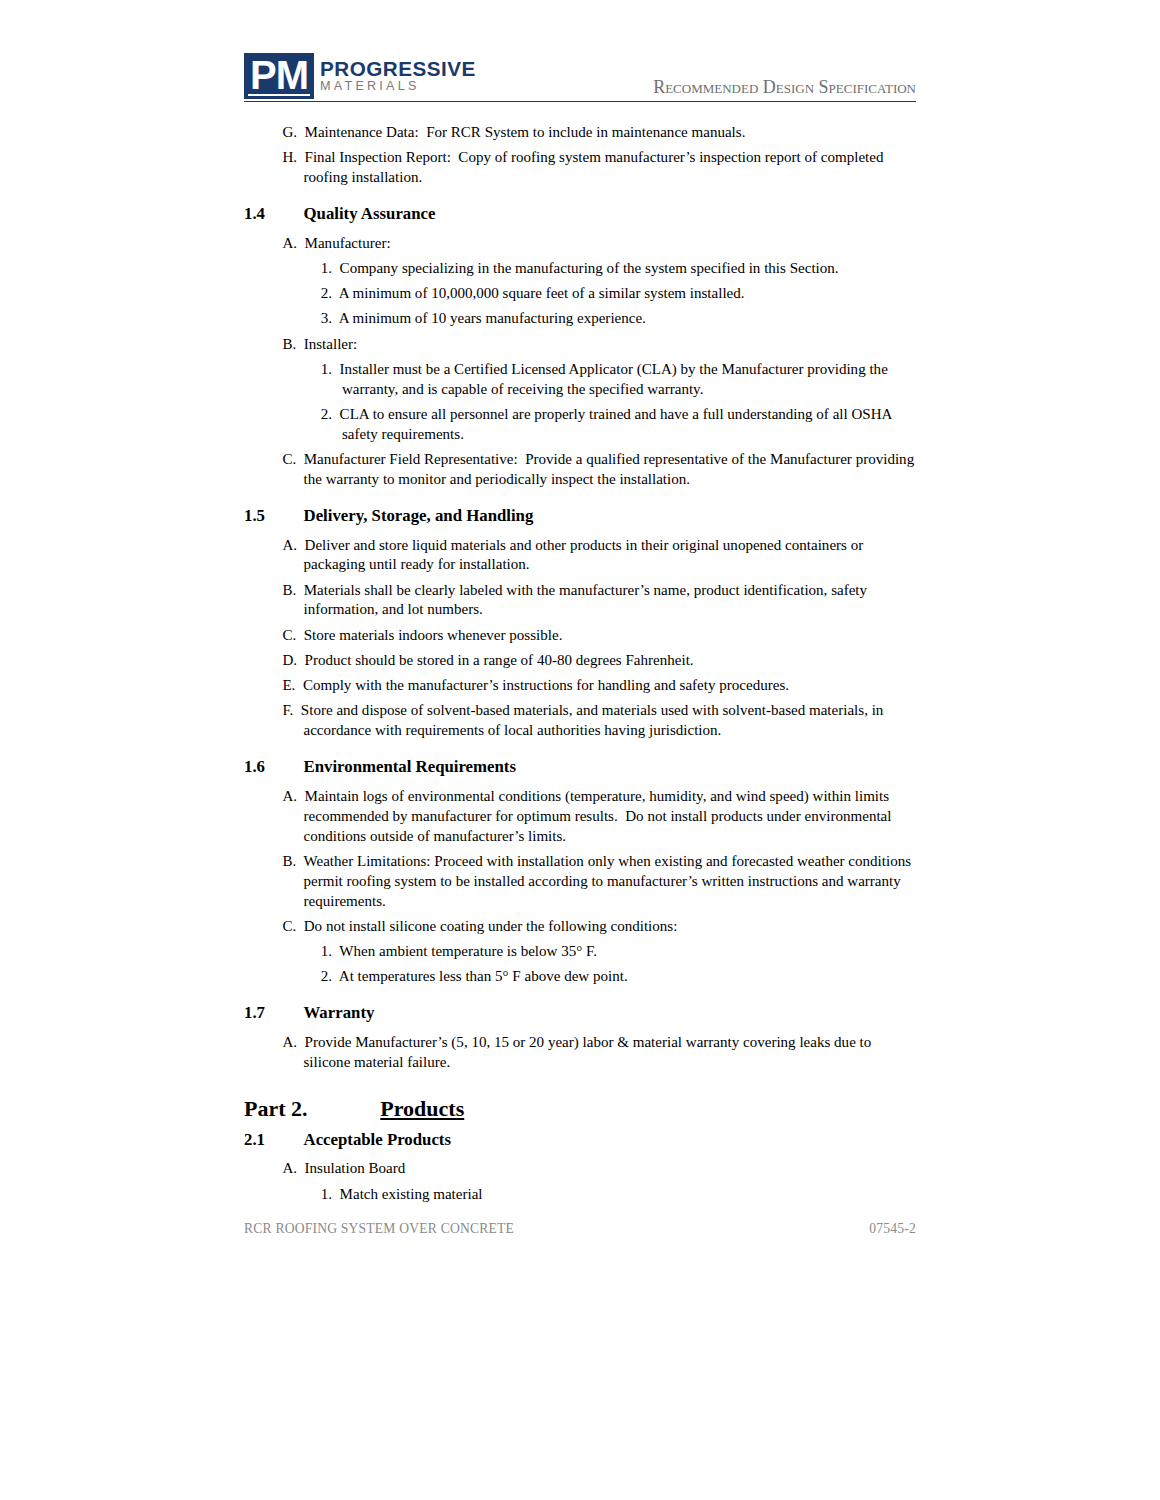PM
PROGRESSIVE
MATERIALS
Recommended Design Specification
G. Maintenance Data: For RCR System to include in maintenance manuals.
H. Final Inspection Report: Copy of roofing system manufacturer’s inspection report of completed roofing installation.
1.4
Quality Assurance
A. Manufacturer:
1. Company specializing in the manufacturing of the system specified in this Section.
2. A minimum of 10,000,000 square feet of a similar system installed.
3. A minimum of 10 years manufacturing experience.
B. Installer:
1. Installer must be a Certified Licensed Applicator (CLA) by the Manufacturer providing the warranty, and is capable of receiving the specified warranty.
2. CLA to ensure all personnel are properly trained and have a full understanding of all OSHA safety requirements.
C. Manufacturer Field Representative: Provide a qualified representative of the Manufacturer providing the warranty to monitor and periodically inspect the installation.
1.5
Delivery, Storage, and Handling
A. Deliver and store liquid materials and other products in their original unopened containers or packaging until ready for installation.
B. Materials shall be clearly labeled with the manufacturer’s name, product identification, safety information, and lot numbers.
C. Store materials indoors whenever possible.
D. Product should be stored in a range of 40-80 degrees Fahrenheit.
E. Comply with the manufacturer’s instructions for handling and safety procedures.
F. Store and dispose of solvent-based materials, and materials used with solvent-based materials, in accordance with requirements of local authorities having jurisdiction.
1.6
Environmental Requirements
A. Maintain logs of environmental conditions (temperature, humidity, and wind speed) within limits recommended by manufacturer for optimum results. Do not install products under environmental conditions outside of manufacturer’s limits.
B. Weather Limitations: Proceed with installation only when existing and forecasted weather conditions permit roofing system to be installed according to manufacturer’s written instructions and warranty requirements.
C. Do not install silicone coating under the following conditions:
1. When ambient temperature is below 35° F.
2. At temperatures less than 5° F above dew point.
1.7
Warranty
A. Provide Manufacturer’s (5, 10, 15 or 20 year) labor & material warranty covering leaks due to silicone material failure.
Part 2.
Products
2.1
Acceptable Products
A. Insulation Board
1. Match existing material
RCR ROOFING SYSTEM OVER CONCRETE
07545-2